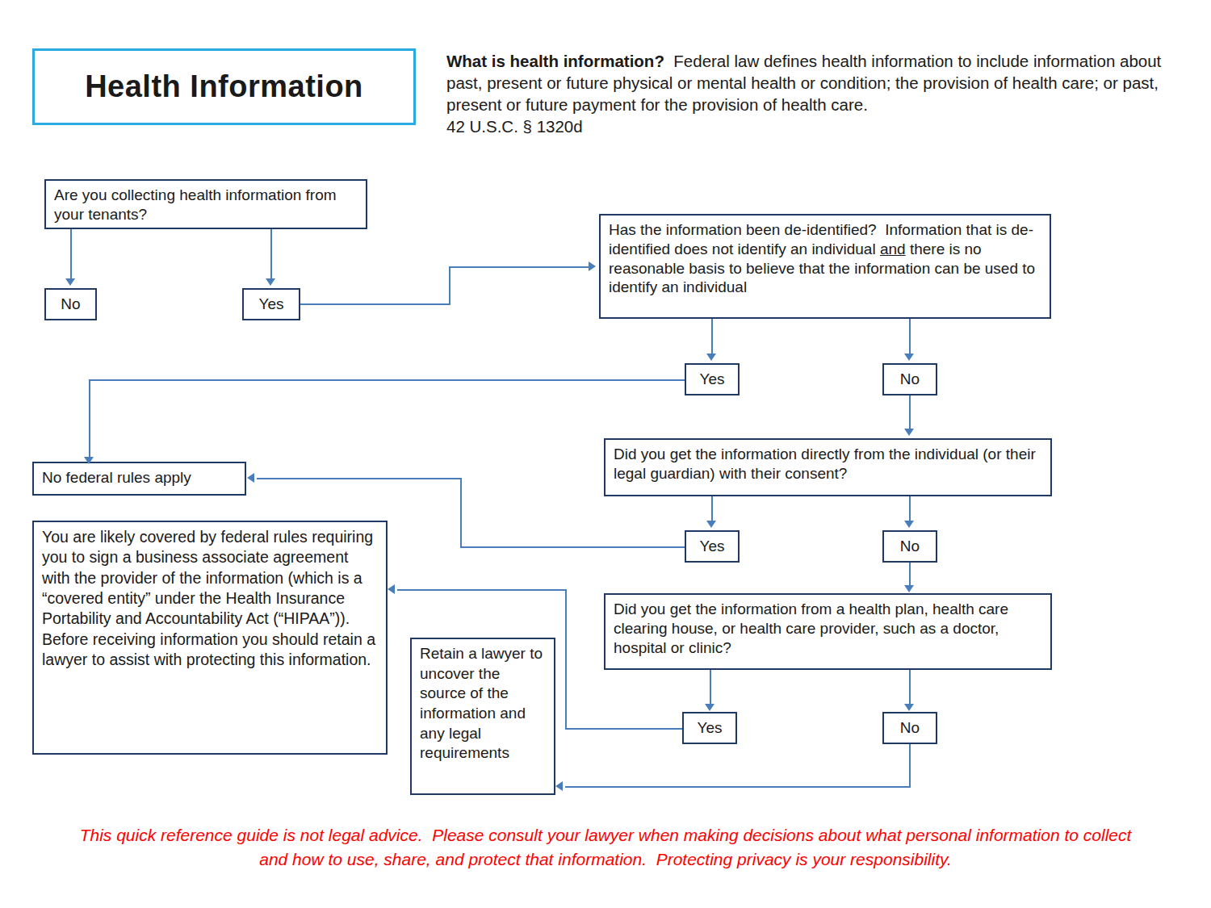Health Information
What is health information? Federal law defines health information to include information about past, present or future physical or mental health or condition; the provision of health care; or past, present or future payment for the provision of health care.
42 U.S.C. § 1320d
Are you collecting health information from your tenants?
No
Yes
Has the information been de-identified? Information that is de-identified does not identify an individual and there is no reasonable basis to believe that the information can be used to identify an individual
Yes
No
No federal rules apply
Did you get the information directly from the individual (or their legal guardian) with their consent?
Yes
No
Did you get the information from a health plan, health care clearing house, or health care provider, such as a doctor, hospital or clinic?
Yes
No
You are likely covered by federal rules requiring you to sign a business associate agreement with the provider of the information (which is a “covered entity” under the Health Insurance Portability and Accountability Act (“HIPAA”)). Before receiving information you should retain a lawyer to assist with protecting this information.
Retain a lawyer to uncover the source of the information and any legal requirements
This quick reference guide is not legal advice. Please consult your lawyer when making decisions about what personal information to collect and how to use, share, and protect that information. Protecting privacy is your responsibility.